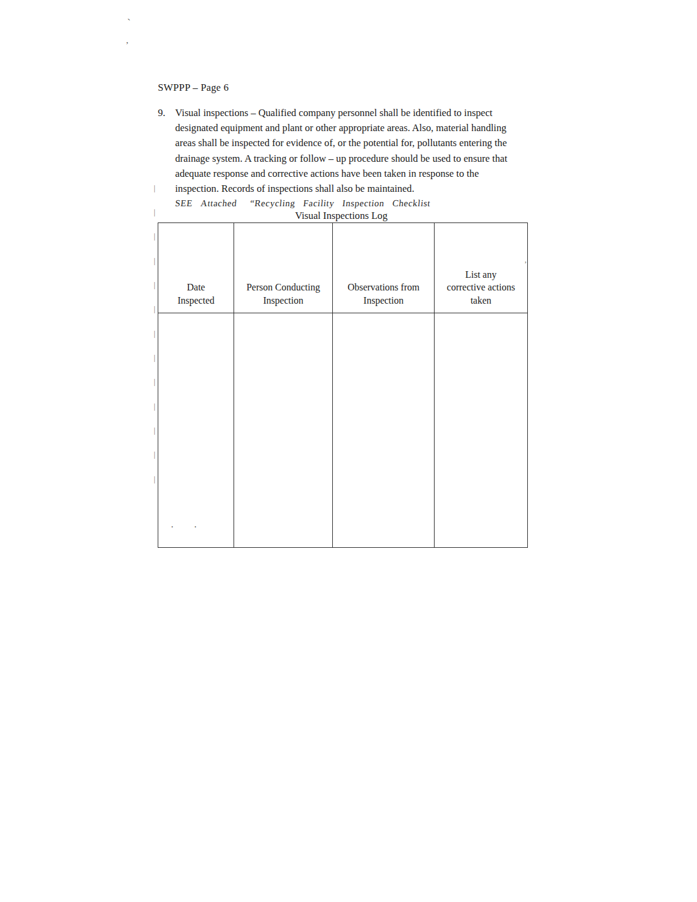`
,
SWPPP – Page 6
9.
Visual inspections – Qualified company personnel shall be identified to inspect designated equipment and plant or other appropriate areas. Also, material handling areas shall be inspected for evidence of, or the potential for, pollutants entering the drainage system. A tracking or follow – up procedure should be used to ensure that adequate response and corrective actions have been taken in response to the inspection. Records of inspections shall also be maintained.
SEE Attached “Recycling Facility Inspection Checklist
Visual Inspections Log
| Date Inspected | Person Conducting Inspection | Observations from Inspection | List any corrective actions taken |
| . . | | | |
|||||||||||||
,